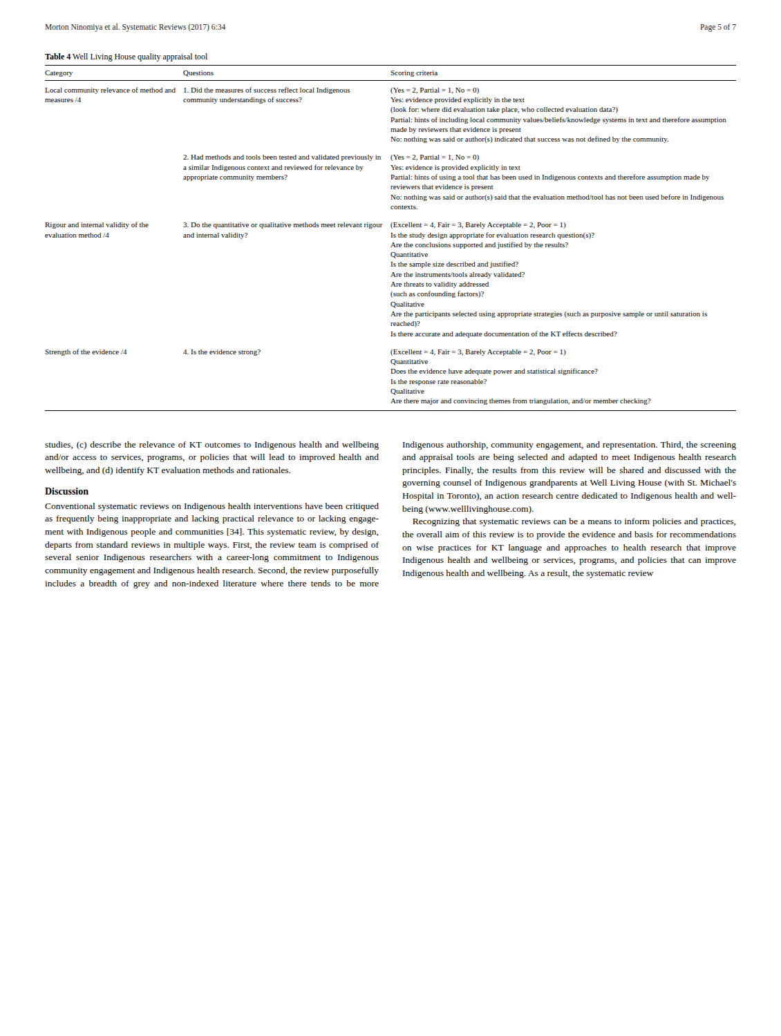Morton Ninomiya et al. Systematic Reviews (2017) 6:34 Page 5 of 7
Table 4 Well Living House quality appraisal tool
| Category | Questions | Scoring criteria |
| --- | --- | --- |
| Local community relevance of method and measures /4 | 1. Did the measures of success reflect local Indigenous community understandings of success? | (Yes = 2, Partial = 1, No = 0) Yes: evidence provided explicitly in the text (look for: where did evaluation take place, who collected evaluation data?) Partial: hints of including local community values/beliefs/knowledge systems in text and therefore assumption made by reviewers that evidence is present No: nothing was said or author(s) indicated that success was not defined by the community. |
| | 2. Had methods and tools been tested and validated previously in a similar Indigenous context and reviewed for relevance by appropriate community members? | (Yes = 2, Partial = 1, No = 0) Yes: evidence is provided explicitly in text Partial: hints of using a tool that has been used in Indigenous contexts and therefore assumption made by reviewers that evidence is present No: nothing was said or author(s) said that the evaluation method/tool has not been used before in Indigenous contexts. |
| Rigour and internal validity of the evaluation method /4 | 3. Do the quantitative or qualitative methods meet relevant rigour and internal validity? | (Excellent = 4, Fair = 3, Barely Acceptable = 2, Poor = 1) Is the study design appropriate for evaluation research question(s)? Are the conclusions supported and justified by the results? Quantitative Is the sample size described and justified? Are the instruments/tools already validated? Are threats to validity addressed (such as confounding factors)? Qualitative Are the participants selected using appropriate strategies (such as purposive sample or until saturation is reached)? Is there accurate and adequate documentation of the KT effects described? |
| Strength of the evidence /4 | 4. Is the evidence strong? | (Excellent = 4, Fair = 3, Barely Acceptable = 2, Poor = 1) Quantitative Does the evidence have adequate power and statistical significance? Is the response rate reasonable? Qualitative Are there major and convincing themes from triangulation, and/or member checking? |
studies, (c) describe the relevance of KT outcomes to Indigenous health and wellbeing and/or access to services, programs, or policies that will lead to improved health and wellbeing, and (d) identify KT evaluation methods and rationales.
Discussion
Conventional systematic reviews on Indigenous health interventions have been critiqued as frequently being inappropriate and lacking practical relevance to or lacking engagement with Indigenous people and communities [34]. This systematic review, by design, departs from standard reviews in multiple ways. First, the review team is comprised of several senior Indigenous researchers with a career-long commitment to Indigenous community engagement and Indigenous health research. Second, the review purposefully includes a breadth of grey and non-indexed literature where there tends to be more Indigenous authorship, community engagement, and representation. Third, the screening and appraisal tools are being selected and adapted to meet Indigenous health research principles. Finally, the results from this review will be shared and discussed with the governing counsel of Indigenous grandparents at Well Living House (with St. Michael's Hospital in Toronto), an action research centre dedicated to Indigenous health and wellbeing (www.welllivinghouse.com).
Recognizing that systematic reviews can be a means to inform policies and practices, the overall aim of this review is to provide the evidence and basis for recommendations on wise practices for KT language and approaches to health research that improve Indigenous health and wellbeing or services, programs, and policies that can improve Indigenous health and wellbeing. As a result, the systematic review